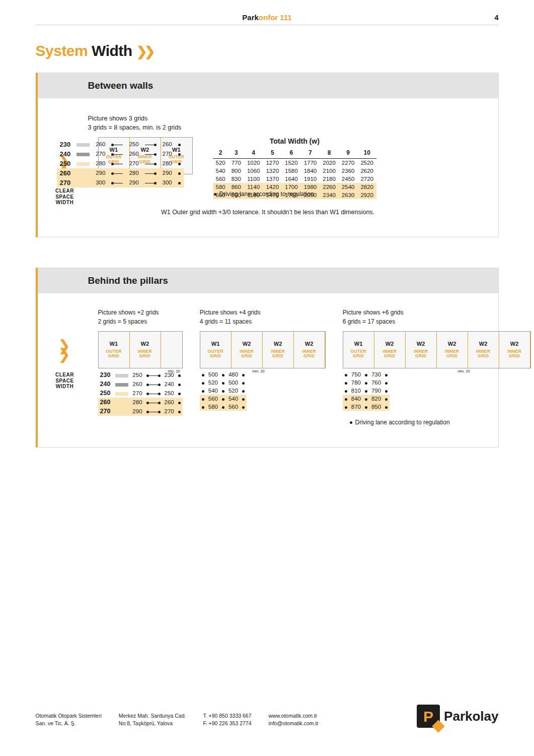Park onfor 111 4
System Width❯❯
Between walls
Picture shows 3 grids
3 grids = 8 spaces, min. is 2 grids
❯❯
CLEAR
SPACE
WIDTH
W1 OUTER
GRID
W2 INNER
GRID
W1 OUTER
GRID
w
Total Width (w)
| 2 | 3 | 4 | 5 | 6 | 7 | 8 | 9 | 10 |
| --- | --- | --- | --- | --- | --- | --- | --- | --- |
| 520 | 770 | 1020 | 1270 | 1520 | 1770 | 2020 | 2270 | 2520 |
| 540 | 800 | 1060 | 1320 | 1580 | 1840 | 2100 | 2360 | 2620 |
| 560 | 830 | 1100 | 1370 | 1640 | 1910 | 2180 | 2450 | 2720 |
| 580 | 860 | 1140 | 1420 | 1700 | 1980 | 2260 | 2540 | 2820 |
| 600 | 890 | 1180 | 1470 | 1760 | 2050 | 2340 | 2630 | 2920 |
| 230 | | 260 | | 250 | | 260 | |
| 240 | | 270 | | 260 | | 270 | |
| 250 | | 280 | | 270 | | 280 | |
| 260 | | 290 | | 280 | | 290 | |
| 270 | | 300 | | 290 | | 300 | |
Driving lane according to regulation
W1 Outer grid width +3/0 tolerance. It shouldn’t be less than W1 dimensions.
Behind the pillars
❯❯
CLEAR
SPACE
WIDTH
Picture shows +2 grids
2 grids = 5 spaces
W1 OUTER
GRID
W2 INNER
GRID
min. 20
| 230 | | 250 | | 230 | |
| 240 | | 260 | | 240 | |
| 250 | | 270 | | 250 | |
| 260 | | 280 | | 260 | |
| 270 | | 290 | | 270 | |
Picture shows +4 grids
4 grids = 11 spaces
W1 OUTER
GRID
W2 INNER
GRID
W2 INNER
GRID
W2 INNER
GRID
min. 20
| | 500 | | 480 | |
| | 520 | | 500 | |
| | 540 | | 520 | |
| | 560 | | 540 | |
| | 580 | | 560 | |
Picture shows +6 grids
6 grids = 17 spaces
W1 OUTER
GRID
W2 INNER
GRID
W2 INNER
GRID
W2 INNER
GRID
W2 INNER
GRID
W2 INNER
GRID
min. 20
| | 750 | | 730 | |
| | 780 | | 760 | |
| | 810 | | 790 | |
| | 840 | | 820 | |
| | 870 | | 850 | |
Driving lane according to regulation
Otomatik Otopark Sistemleri
San. ve Tic. A. Ş.
Merkez Mah. Sardunya Cad.
No:8, Taşköprü, Yalova
T. +90 850 3333 667
F. +90 226 353 2774
www.otomatik.com.tr
info@otomatik.com.tr
P
Park olay